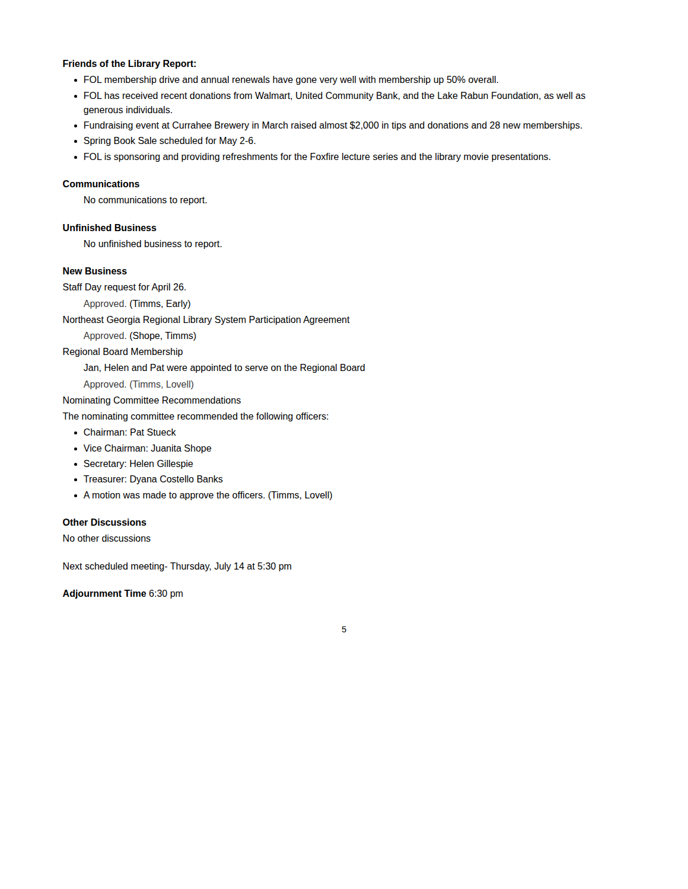Friends of the Library Report:
FOL membership drive and annual renewals have gone very well with membership up 50% overall.
FOL has received recent donations from Walmart, United Community Bank, and the Lake Rabun Foundation, as well as generous individuals.
Fundraising event at Currahee Brewery in March raised almost $2,000 in tips and donations and 28 new memberships.
Spring Book Sale scheduled for May 2-6.
FOL is sponsoring and providing refreshments for the Foxfire lecture series and the library movie presentations.
Communications
No communications to report.
Unfinished Business
No unfinished business to report.
New Business
Staff Day request for April 26.
Approved. (Timms, Early)
Northeast Georgia Regional Library System Participation Agreement
Approved. (Shope, Timms)
Regional Board Membership
Jan, Helen and Pat were appointed to serve on the Regional Board
Approved. (Timms, Lovell)
Nominating Committee Recommendations
The nominating committee recommended the following officers:
Chairman: Pat Stueck
Vice Chairman: Juanita Shope
Secretary: Helen Gillespie
Treasurer: Dyana Costello Banks
A motion was made to approve the officers. (Timms, Lovell)
Other Discussions
No other discussions
Next scheduled meeting- Thursday, July 14 at 5:30 pm
Adjournment Time 6:30 pm
5